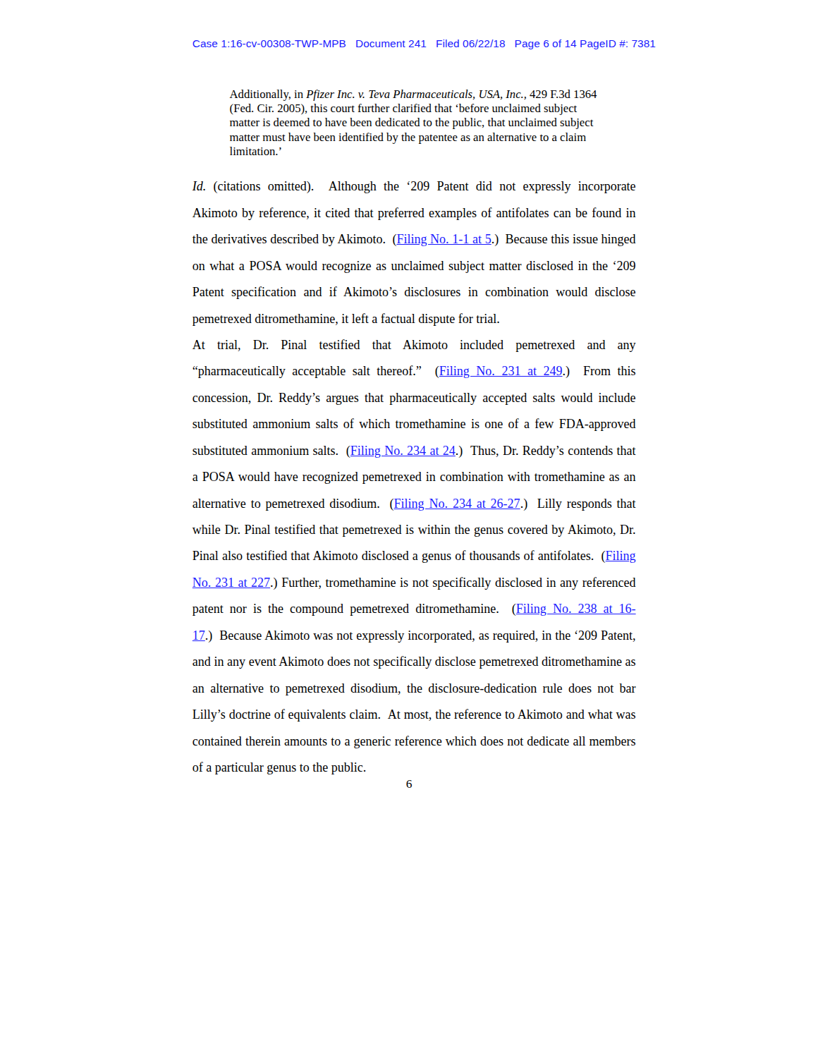Case 1:16-cv-00308-TWP-MPB Document 241 Filed 06/22/18 Page 6 of 14 PageID #: 7381
Additionally, in Pfizer Inc. v. Teva Pharmaceuticals, USA, Inc., 429 F.3d 1364 (Fed. Cir. 2005), this court further clarified that ‘before unclaimed subject matter is deemed to have been dedicated to the public, that unclaimed subject matter must have been identified by the patentee as an alternative to a claim limitation.’
Id. (citations omitted). Although the ‘209 Patent did not expressly incorporate Akimoto by reference, it cited that preferred examples of antifolates can be found in the derivatives described by Akimoto. (Filing No. 1-1 at 5.) Because this issue hinged on what a POSA would recognize as unclaimed subject matter disclosed in the ‘209 Patent specification and if Akimoto’s disclosures in combination would disclose pemetrexed ditromethamine, it left a factual dispute for trial.
At trial, Dr. Pinal testified that Akimoto included pemetrexed and any “pharmaceutically acceptable salt thereof.” (Filing No. 231 at 249.) From this concession, Dr. Reddy’s argues that pharmaceutically accepted salts would include substituted ammonium salts of which tromethamine is one of a few FDA-approved substituted ammonium salts. (Filing No. 234 at 24.) Thus, Dr. Reddy’s contends that a POSA would have recognized pemetrexed in combination with tromethamine as an alternative to pemetrexed disodium. (Filing No. 234 at 26-27.) Lilly responds that while Dr. Pinal testified that pemetrexed is within the genus covered by Akimoto, Dr. Pinal also testified that Akimoto disclosed a genus of thousands of antifolates. (Filing No. 231 at 227.) Further, tromethamine is not specifically disclosed in any referenced patent nor is the compound pemetrexed ditromethamine. (Filing No. 238 at 16-17.) Because Akimoto was not expressly incorporated, as required, in the ‘209 Patent, and in any event Akimoto does not specifically disclose pemetrexed ditromethamine as an alternative to pemetrexed disodium, the disclosure-dedication rule does not bar Lilly’s doctrine of equivalents claim. At most, the reference to Akimoto and what was contained therein amounts to a generic reference which does not dedicate all members of a particular genus to the public.
6